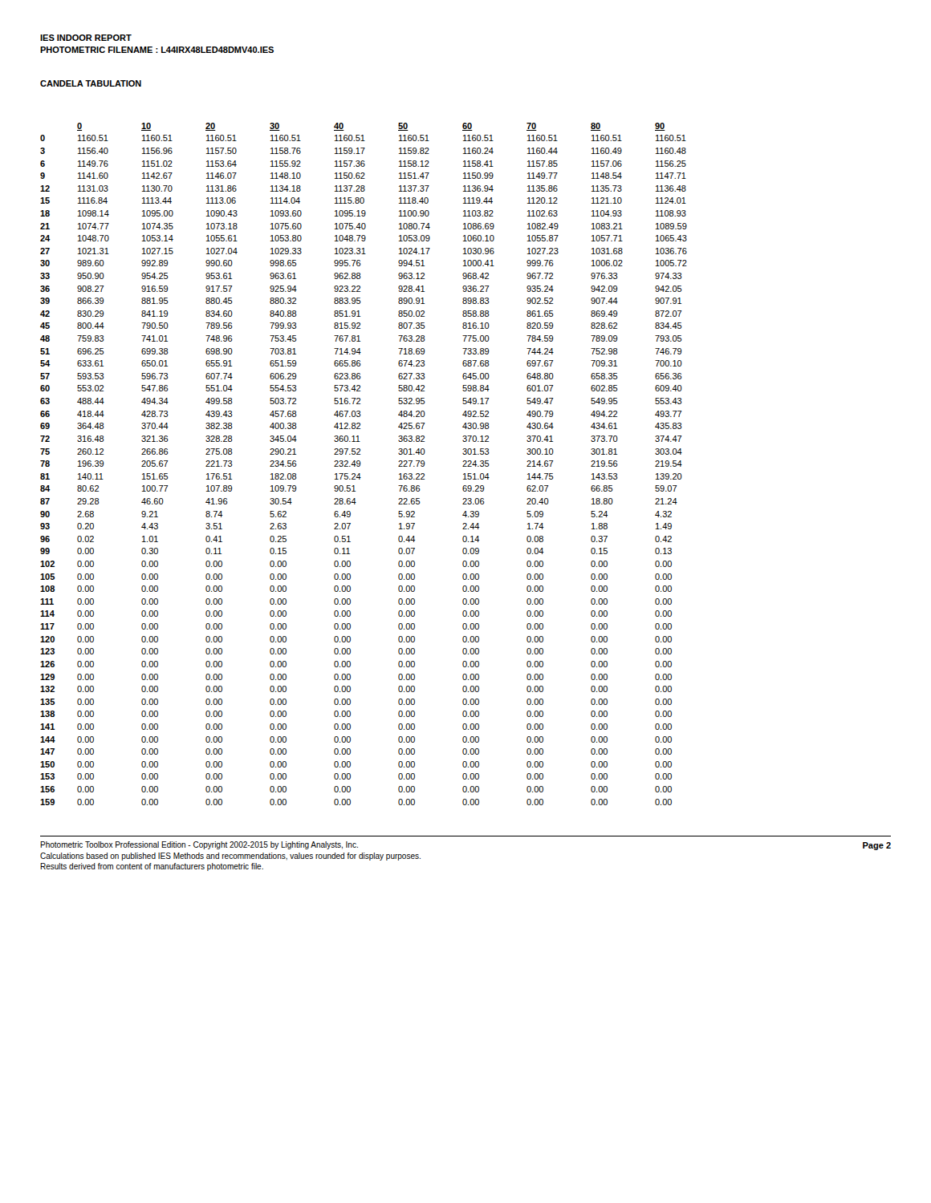IES INDOOR REPORT
PHOTOMETRIC FILENAME : L44IRX48LED48DMV40.IES
CANDELA TABULATION
| | 0 | 10 | 20 | 30 | 40 | 50 | 60 | 70 | 80 | 90 |
| --- | --- | --- | --- | --- | --- | --- | --- | --- | --- | --- |
| 0 | 1160.51 | 1160.51 | 1160.51 | 1160.51 | 1160.51 | 1160.51 | 1160.51 | 1160.51 | 1160.51 | 1160.51 |
| 3 | 1156.40 | 1156.96 | 1157.50 | 1158.76 | 1159.17 | 1159.82 | 1160.24 | 1160.44 | 1160.49 | 1160.48 |
| 6 | 1149.76 | 1151.02 | 1153.64 | 1155.92 | 1157.36 | 1158.12 | 1158.41 | 1157.85 | 1157.06 | 1156.25 |
| 9 | 1141.60 | 1142.67 | 1146.07 | 1148.10 | 1150.62 | 1151.47 | 1150.99 | 1149.77 | 1148.54 | 1147.71 |
| 12 | 1131.03 | 1130.70 | 1131.86 | 1134.18 | 1137.28 | 1137.37 | 1136.94 | 1135.86 | 1135.73 | 1136.48 |
| 15 | 1116.84 | 1113.44 | 1113.06 | 1114.04 | 1115.80 | 1118.40 | 1119.44 | 1120.12 | 1121.10 | 1124.01 |
| 18 | 1098.14 | 1095.00 | 1090.43 | 1093.60 | 1095.19 | 1100.90 | 1103.82 | 1102.63 | 1104.93 | 1108.93 |
| 21 | 1074.77 | 1074.35 | 1073.18 | 1075.60 | 1075.40 | 1080.74 | 1086.69 | 1082.49 | 1083.21 | 1089.59 |
| 24 | 1048.70 | 1053.14 | 1055.61 | 1053.80 | 1048.79 | 1053.09 | 1060.10 | 1055.87 | 1057.71 | 1065.43 |
| 27 | 1021.31 | 1027.15 | 1027.04 | 1029.33 | 1023.31 | 1024.17 | 1030.96 | 1027.23 | 1031.68 | 1036.76 |
| 30 | 989.60 | 992.89 | 990.60 | 998.65 | 995.76 | 994.51 | 1000.41 | 999.76 | 1006.02 | 1005.72 |
| 33 | 950.90 | 954.25 | 953.61 | 963.61 | 962.88 | 963.12 | 968.42 | 967.72 | 976.33 | 974.33 |
| 36 | 908.27 | 916.59 | 917.57 | 925.94 | 923.22 | 928.41 | 936.27 | 935.24 | 942.09 | 942.05 |
| 39 | 866.39 | 881.95 | 880.45 | 880.32 | 883.95 | 890.91 | 898.83 | 902.52 | 907.44 | 907.91 |
| 42 | 830.29 | 841.19 | 834.60 | 840.88 | 851.91 | 850.02 | 858.88 | 861.65 | 869.49 | 872.07 |
| 45 | 800.44 | 790.50 | 789.56 | 799.93 | 815.92 | 807.35 | 816.10 | 820.59 | 828.62 | 834.45 |
| 48 | 759.83 | 741.01 | 748.96 | 753.45 | 767.81 | 763.28 | 775.00 | 784.59 | 789.09 | 793.05 |
| 51 | 696.25 | 699.38 | 698.90 | 703.81 | 714.94 | 718.69 | 733.89 | 744.24 | 752.98 | 746.79 |
| 54 | 633.61 | 650.01 | 655.91 | 651.59 | 665.86 | 674.23 | 687.68 | 697.67 | 709.31 | 700.10 |
| 57 | 593.53 | 596.73 | 607.74 | 606.29 | 623.86 | 627.33 | 645.00 | 648.80 | 658.35 | 656.36 |
| 60 | 553.02 | 547.86 | 551.04 | 554.53 | 573.42 | 580.42 | 598.84 | 601.07 | 602.85 | 609.40 |
| 63 | 488.44 | 494.34 | 499.58 | 503.72 | 516.72 | 532.95 | 549.17 | 549.47 | 549.95 | 553.43 |
| 66 | 418.44 | 428.73 | 439.43 | 457.68 | 467.03 | 484.20 | 492.52 | 490.79 | 494.22 | 493.77 |
| 69 | 364.48 | 370.44 | 382.38 | 400.38 | 412.82 | 425.67 | 430.98 | 430.64 | 434.61 | 435.83 |
| 72 | 316.48 | 321.36 | 328.28 | 345.04 | 360.11 | 363.82 | 370.12 | 370.41 | 373.70 | 374.47 |
| 75 | 260.12 | 266.86 | 275.08 | 290.21 | 297.52 | 301.40 | 301.53 | 300.10 | 301.81 | 303.04 |
| 78 | 196.39 | 205.67 | 221.73 | 234.56 | 232.49 | 227.79 | 224.35 | 214.67 | 219.56 | 219.54 |
| 81 | 140.11 | 151.65 | 176.51 | 182.08 | 175.24 | 163.22 | 151.04 | 144.75 | 143.53 | 139.20 |
| 84 | 80.62 | 100.77 | 107.89 | 109.79 | 90.51 | 76.86 | 69.29 | 62.07 | 66.85 | 59.07 |
| 87 | 29.28 | 46.60 | 41.96 | 30.54 | 28.64 | 22.65 | 23.06 | 20.40 | 18.80 | 21.24 |
| 90 | 2.68 | 9.21 | 8.74 | 5.62 | 6.49 | 5.92 | 4.39 | 5.09 | 5.24 | 4.32 |
| 93 | 0.20 | 4.43 | 3.51 | 2.63 | 2.07 | 1.97 | 2.44 | 1.74 | 1.88 | 1.49 |
| 96 | 0.02 | 1.01 | 0.41 | 0.25 | 0.51 | 0.44 | 0.14 | 0.08 | 0.37 | 0.42 |
| 99 | 0.00 | 0.30 | 0.11 | 0.15 | 0.11 | 0.07 | 0.09 | 0.04 | 0.15 | 0.13 |
| 102 | 0.00 | 0.00 | 0.00 | 0.00 | 0.00 | 0.00 | 0.00 | 0.00 | 0.00 | 0.00 |
| 105 | 0.00 | 0.00 | 0.00 | 0.00 | 0.00 | 0.00 | 0.00 | 0.00 | 0.00 | 0.00 |
| 108 | 0.00 | 0.00 | 0.00 | 0.00 | 0.00 | 0.00 | 0.00 | 0.00 | 0.00 | 0.00 |
| 111 | 0.00 | 0.00 | 0.00 | 0.00 | 0.00 | 0.00 | 0.00 | 0.00 | 0.00 | 0.00 |
| 114 | 0.00 | 0.00 | 0.00 | 0.00 | 0.00 | 0.00 | 0.00 | 0.00 | 0.00 | 0.00 |
| 117 | 0.00 | 0.00 | 0.00 | 0.00 | 0.00 | 0.00 | 0.00 | 0.00 | 0.00 | 0.00 |
| 120 | 0.00 | 0.00 | 0.00 | 0.00 | 0.00 | 0.00 | 0.00 | 0.00 | 0.00 | 0.00 |
| 123 | 0.00 | 0.00 | 0.00 | 0.00 | 0.00 | 0.00 | 0.00 | 0.00 | 0.00 | 0.00 |
| 126 | 0.00 | 0.00 | 0.00 | 0.00 | 0.00 | 0.00 | 0.00 | 0.00 | 0.00 | 0.00 |
| 129 | 0.00 | 0.00 | 0.00 | 0.00 | 0.00 | 0.00 | 0.00 | 0.00 | 0.00 | 0.00 |
| 132 | 0.00 | 0.00 | 0.00 | 0.00 | 0.00 | 0.00 | 0.00 | 0.00 | 0.00 | 0.00 |
| 135 | 0.00 | 0.00 | 0.00 | 0.00 | 0.00 | 0.00 | 0.00 | 0.00 | 0.00 | 0.00 |
| 138 | 0.00 | 0.00 | 0.00 | 0.00 | 0.00 | 0.00 | 0.00 | 0.00 | 0.00 | 0.00 |
| 141 | 0.00 | 0.00 | 0.00 | 0.00 | 0.00 | 0.00 | 0.00 | 0.00 | 0.00 | 0.00 |
| 144 | 0.00 | 0.00 | 0.00 | 0.00 | 0.00 | 0.00 | 0.00 | 0.00 | 0.00 | 0.00 |
| 147 | 0.00 | 0.00 | 0.00 | 0.00 | 0.00 | 0.00 | 0.00 | 0.00 | 0.00 | 0.00 |
| 150 | 0.00 | 0.00 | 0.00 | 0.00 | 0.00 | 0.00 | 0.00 | 0.00 | 0.00 | 0.00 |
| 153 | 0.00 | 0.00 | 0.00 | 0.00 | 0.00 | 0.00 | 0.00 | 0.00 | 0.00 | 0.00 |
| 156 | 0.00 | 0.00 | 0.00 | 0.00 | 0.00 | 0.00 | 0.00 | 0.00 | 0.00 | 0.00 |
| 159 | 0.00 | 0.00 | 0.00 | 0.00 | 0.00 | 0.00 | 0.00 | 0.00 | 0.00 | 0.00 |
Page 2 Photometric Toolbox Professional Edition - Copyright 2002-2015 by Lighting Analysts, Inc.
Calculations based on published IES Methods and recommendations, values rounded for display purposes.
Results derived from content of manufacturers photometric file.